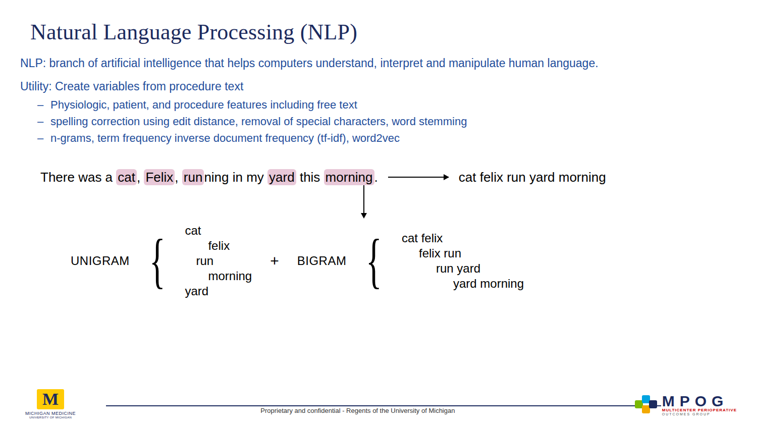Natural Language Processing (NLP)
NLP: branch of artificial intelligence that helps computers understand, interpret and manipulate human language.
Utility: Create variables from procedure text
Physiologic, patient, and procedure features including free text
spelling correction using edit distance, removal of special characters, word stemming
n-grams, term frequency inverse document frequency (tf-idf), word2vec
There was a cat, Felix, running in my yard this morning. cat felix run yard morning
UNIGRAM {
cat felix run morning yard
+ BIGRAM {
cat felix felix run run yard yard morning
M
MICHIGAN MEDICINEUNIVERSITY OF MICHIGAN
Proprietary and confidential - Regents of the University of Michigan
MPOG
MULTICENTER PERIOPERATIVE
OUTCOMES GROUP